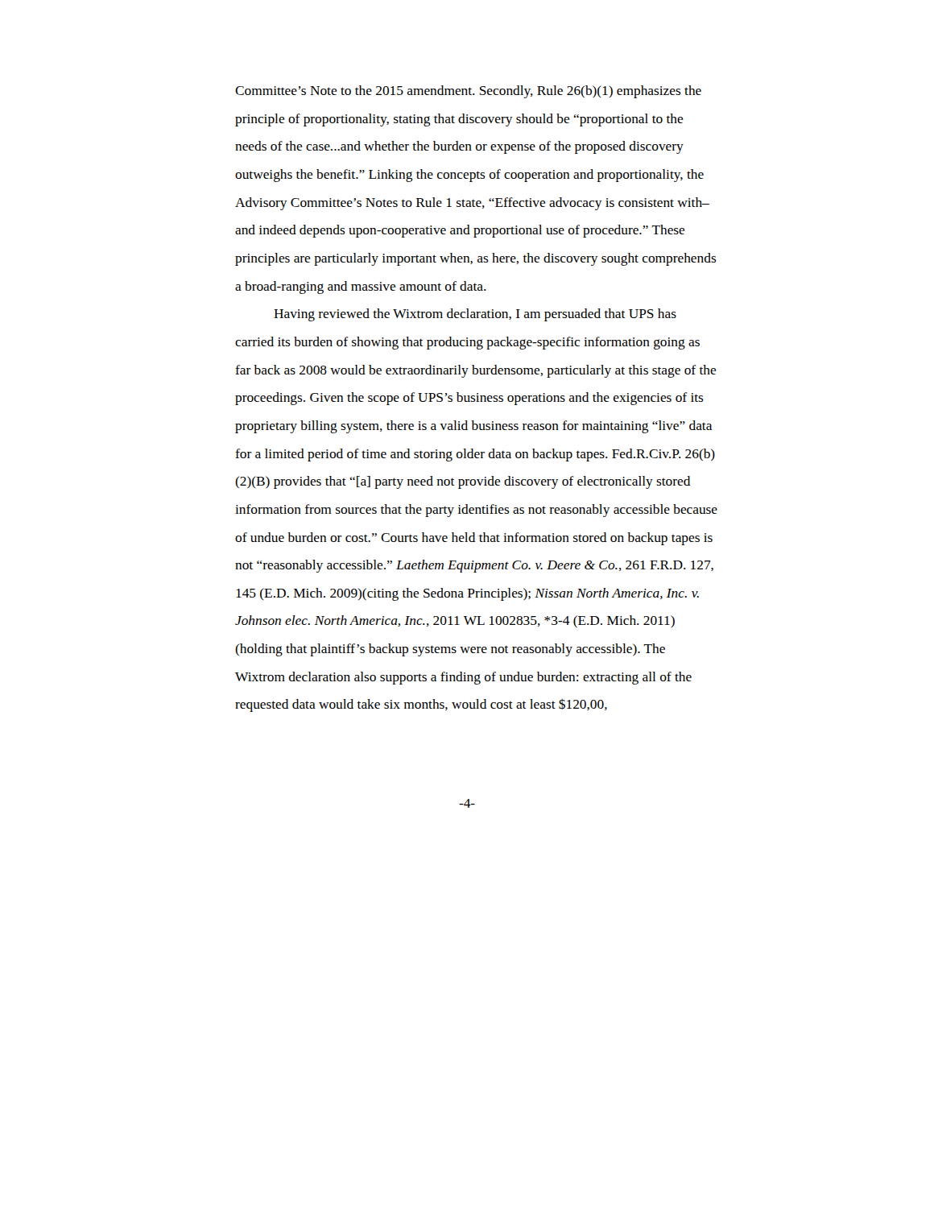Committee’s Note to the 2015 amendment. Secondly, Rule 26(b)(1) emphasizes the principle of proportionality, stating that discovery should be “proportional to the needs of the case...and whether the burden or expense of the proposed discovery outweighs the benefit.” Linking the concepts of cooperation and proportionality, the Advisory Committee’s Notes to Rule 1 state, “Effective advocacy is consistent with–and indeed depends upon-cooperative and proportional use of procedure.” These principles are particularly important when, as here, the discovery sought comprehends a broad-ranging and massive amount of data.
Having reviewed the Wixtrom declaration, I am persuaded that UPS has carried its burden of showing that producing package-specific information going as far back as 2008 would be extraordinarily burdensome, particularly at this stage of the proceedings. Given the scope of UPS’s business operations and the exigencies of its proprietary billing system, there is a valid business reason for maintaining “live” data for a limited period of time and storing older data on backup tapes. Fed.R.Civ.P. 26(b)(2)(B) provides that “[a] party need not provide discovery of electronically stored information from sources that the party identifies as not reasonably accessible because of undue burden or cost.” Courts have held that information stored on backup tapes is not “reasonably accessible.” Laethem Equipment Co. v. Deere & Co., 261 F.R.D. 127, 145 (E.D. Mich. 2009)(citing the Sedona Principles); Nissan North America, Inc. v. Johnson elec. North America, Inc., 2011 WL 1002835, *3-4 (E.D. Mich. 2011)(holding that plaintiff’s backup systems were not reasonably accessible). The Wixtrom declaration also supports a finding of undue burden: extracting all of the requested data would take six months, would cost at least $120,00,
-4-